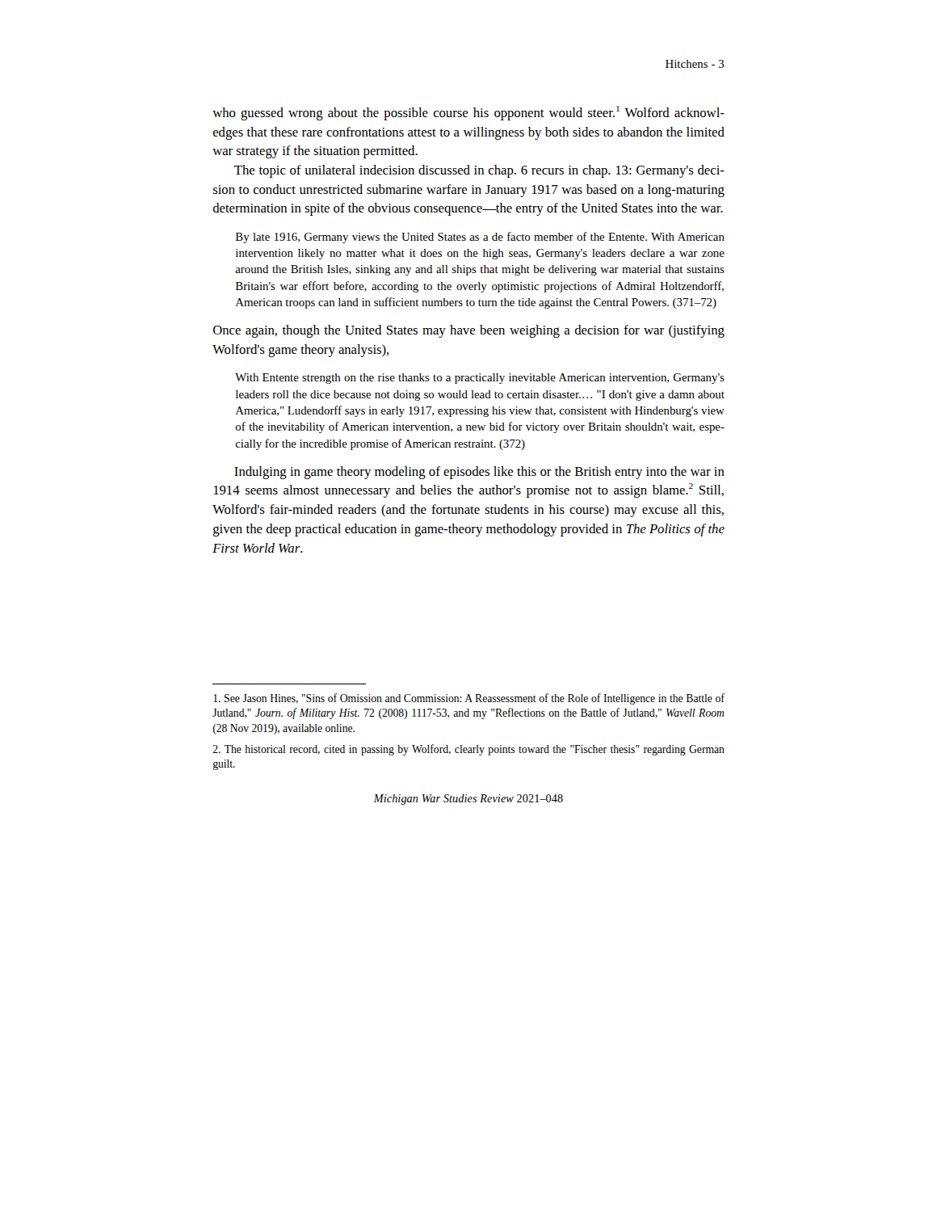Hitchens - 3
who guessed wrong about the possible course his opponent would steer.1 Wolford acknowledges that these rare confrontations attest to a willingness by both sides to abandon the limited war strategy if the situation permitted.
The topic of unilateral indecision discussed in chap. 6 recurs in chap. 13: Germany's decision to conduct unrestricted submarine warfare in January 1917 was based on a long-maturing determination in spite of the obvious consequence—the entry of the United States into the war.
By late 1916, Germany views the United States as a de facto member of the Entente. With American intervention likely no matter what it does on the high seas, Germany's leaders declare a war zone around the British Isles, sinking any and all ships that might be delivering war material that sustains Britain's war effort before, according to the overly optimistic projections of Admiral Holtzendorff, American troops can land in sufficient numbers to turn the tide against the Central Powers. (371–72)
Once again, though the United States may have been weighing a decision for war (justifying Wolford's game theory analysis),
With Entente strength on the rise thanks to a practically inevitable American intervention, Germany's leaders roll the dice because not doing so would lead to certain disaster.… "I don't give a damn about America," Ludendorff says in early 1917, expressing his view that, consistent with Hindenburg's view of the inevitability of American intervention, a new bid for victory over Britain shouldn't wait, especially for the incredible promise of American restraint. (372)
Indulging in game theory modeling of episodes like this or the British entry into the war in 1914 seems almost unnecessary and belies the author's promise not to assign blame.2 Still, Wolford's fair-minded readers (and the fortunate students in his course) may excuse all this, given the deep practical education in game-theory methodology provided in The Politics of the First World War.
1. See Jason Hines, "Sins of Omission and Commission: A Reassessment of the Role of Intelligence in the Battle of Jutland," Journ. of Military Hist. 72 (2008) 1117-53, and my "Reflections on the Battle of Jutland," Wavell Room (28 Nov 2019), available online.
2. The historical record, cited in passing by Wolford, clearly points toward the "Fischer thesis" regarding German guilt.
Michigan War Studies Review 2021–048